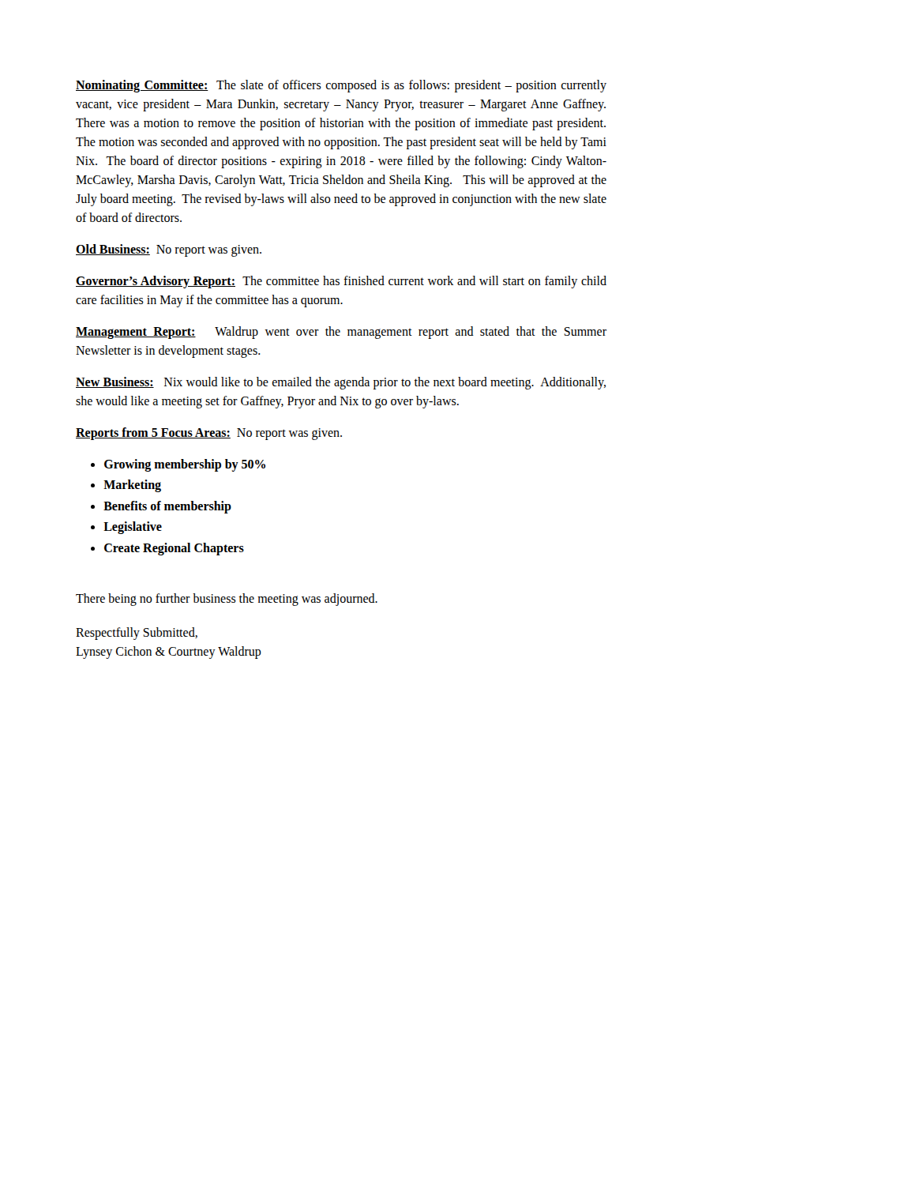Nominating Committee: The slate of officers composed is as follows: president – position currently vacant, vice president – Mara Dunkin, secretary – Nancy Pryor, treasurer – Margaret Anne Gaffney. There was a motion to remove the position of historian with the position of immediate past president. The motion was seconded and approved with no opposition. The past president seat will be held by Tami Nix. The board of director positions - expiring in 2018 - were filled by the following: Cindy Walton-McCawley, Marsha Davis, Carolyn Watt, Tricia Sheldon and Sheila King. This will be approved at the July board meeting. The revised by-laws will also need to be approved in conjunction with the new slate of board of directors.
Old Business: No report was given.
Governor’s Advisory Report: The committee has finished current work and will start on family child care facilities in May if the committee has a quorum.
Management Report: Waldrup went over the management report and stated that the Summer Newsletter is in development stages.
New Business: Nix would like to be emailed the agenda prior to the next board meeting. Additionally, she would like a meeting set for Gaffney, Pryor and Nix to go over by-laws.
Reports from 5 Focus Areas: No report was given.
Growing membership by 50%
Marketing
Benefits of membership
Legislative
Create Regional Chapters
There being no further business the meeting was adjourned.
Respectfully Submitted,
Lynsey Cichon & Courtney Waldrup